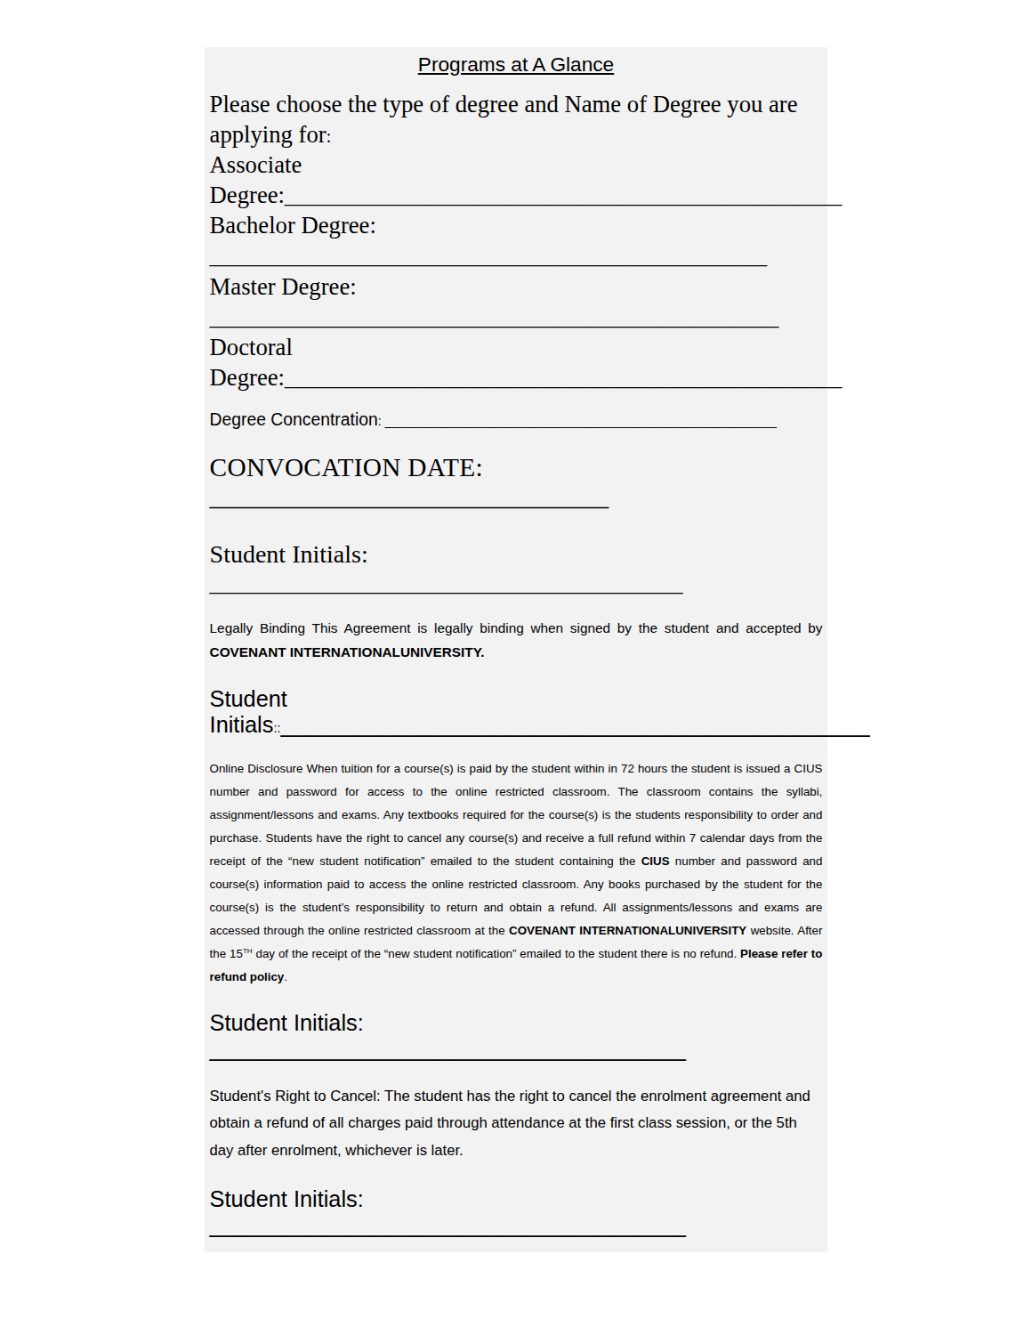Programs at A Glance
Please choose the type of degree and Name of Degree you are applying for:
Associate Degree:_______________________________________________
Bachelor Degree: _______________________________________________
Master Degree: ________________________________________________
Doctoral Degree:_______________________________________________
Degree Concentration: ______________________________________________________
CONVOCATION DATE: ______________________________
Student Initials: ______________________________________
Legally Binding This Agreement is legally binding when signed by the student and accepted by COVENANT INTERNATIONALUNIVERSITY.
Student Initials::_______________________________________________
Online Disclosure When tuition for a course(s) is paid by the student within in 72 hours the student is issued a CIUS number and password for access to the online restricted classroom. The classroom contains the syllabi, assignment/lessons and exams. Any textbooks required for the course(s) is the students responsibility to order and purchase. Students have the right to cancel any course(s) and receive a full refund within 7 calendar days from the receipt of the “new student notification” emailed to the student containing the CIUS number and password and course(s) information paid to access the online restricted classroom. Any books purchased by the student for the course(s) is the student’s responsibility to return and obtain a refund. All assignments/lessons and exams are accessed through the online restricted classroom at the COVENANT INTERNATIONALUNIVERSITY website. After the 15TH day of the receipt of the “new student notification” emailed to the student there is no refund. Please refer to refund policy.
Student Initials: ______________________________________
Student's Right to Cancel: The student has the right to cancel the enrolment agreement and obtain a refund of all charges paid through attendance at the first class session, or the 5th day after enrolment, whichever is later.
Student Initials: ______________________________________